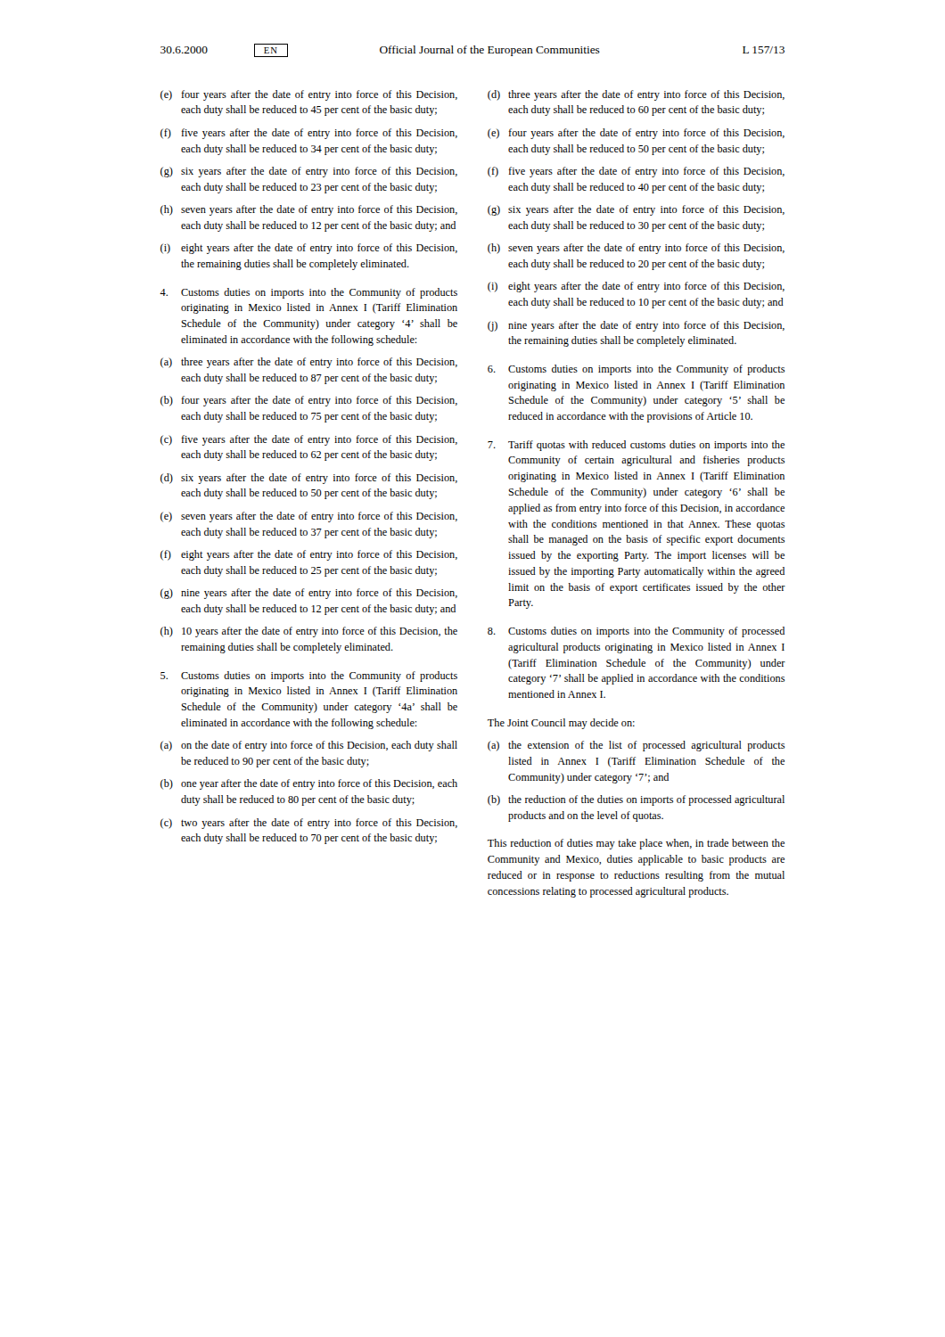30.6.2000
EN
Official Journal of the European Communities
L 157/13
(e)
four years after the date of entry into force of this Decision, each duty shall be reduced to 45 per cent of the basic duty;
(f)
five years after the date of entry into force of this Decision, each duty shall be reduced to 34 per cent of the basic duty;
(g)
six years after the date of entry into force of this Decision, each duty shall be reduced to 23 per cent of the basic duty;
(h)
seven years after the date of entry into force of this Decision, each duty shall be reduced to 12 per cent of the basic duty; and
(i)
eight years after the date of entry into force of this Decision, the remaining duties shall be completely eliminated.
4.
Customs duties on imports into the Community of products originating in Mexico listed in Annex I (Tariff Elimination Schedule of the Community) under category ‘4’ shall be eliminated in accordance with the following schedule:
(a)
three years after the date of entry into force of this Decision, each duty shall be reduced to 87 per cent of the basic duty;
(b)
four years after the date of entry into force of this Decision, each duty shall be reduced to 75 per cent of the basic duty;
(c)
five years after the date of entry into force of this Decision, each duty shall be reduced to 62 per cent of the basic duty;
(d)
six years after the date of entry into force of this Decision, each duty shall be reduced to 50 per cent of the basic duty;
(e)
seven years after the date of entry into force of this Decision, each duty shall be reduced to 37 per cent of the basic duty;
(f)
eight years after the date of entry into force of this Decision, each duty shall be reduced to 25 per cent of the basic duty;
(g)
nine years after the date of entry into force of this Decision, each duty shall be reduced to 12 per cent of the basic duty; and
(h)
10 years after the date of entry into force of this Decision, the remaining duties shall be completely eliminated.
5.
Customs duties on imports into the Community of products originating in Mexico listed in Annex I (Tariff Elimination Schedule of the Community) under category ‘4a’ shall be eliminated in accordance with the following schedule:
(a)
on the date of entry into force of this Decision, each duty shall be reduced to 90 per cent of the basic duty;
(b)
one year after the date of entry into force of this Decision, each duty shall be reduced to 80 per cent of the basic duty;
(c)
two years after the date of entry into force of this Decision, each duty shall be reduced to 70 per cent of the basic duty;
(d)
three years after the date of entry into force of this Decision, each duty shall be reduced to 60 per cent of the basic duty;
(e)
four years after the date of entry into force of this Decision, each duty shall be reduced to 50 per cent of the basic duty;
(f)
five years after the date of entry into force of this Decision, each duty shall be reduced to 40 per cent of the basic duty;
(g)
six years after the date of entry into force of this Decision, each duty shall be reduced to 30 per cent of the basic duty;
(h)
seven years after the date of entry into force of this Decision, each duty shall be reduced to 20 per cent of the basic duty;
(i)
eight years after the date of entry into force of this Decision, each duty shall be reduced to 10 per cent of the basic duty; and
(j)
nine years after the date of entry into force of this Decision, the remaining duties shall be completely eliminated.
6.
Customs duties on imports into the Community of products originating in Mexico listed in Annex I (Tariff Elimination Schedule of the Community) under category ‘5’ shall be reduced in accordance with the provisions of Article 10.
7.
Tariff quotas with reduced customs duties on imports into the Community of certain agricultural and fisheries products originating in Mexico listed in Annex I (Tariff Elimination Schedule of the Community) under category ‘6’ shall be applied as from entry into force of this Decision, in accordance with the conditions mentioned in that Annex. These quotas shall be managed on the basis of specific export documents issued by the exporting Party. The import licenses will be issued by the importing Party automatically within the agreed limit on the basis of export certificates issued by the other Party.
8.
Customs duties on imports into the Community of processed agricultural products originating in Mexico listed in Annex I (Tariff Elimination Schedule of the Community) under category ‘7’ shall be applied in accordance with the conditions mentioned in Annex I.
The Joint Council may decide on:
(a)
the extension of the list of processed agricultural products listed in Annex I (Tariff Elimination Schedule of the Community) under category ‘7’; and
(b)
the reduction of the duties on imports of processed agricultural products and on the level of quotas.
This reduction of duties may take place when, in trade between the Community and Mexico, duties applicable to basic products are reduced or in response to reductions resulting from the mutual concessions relating to processed agricultural products.